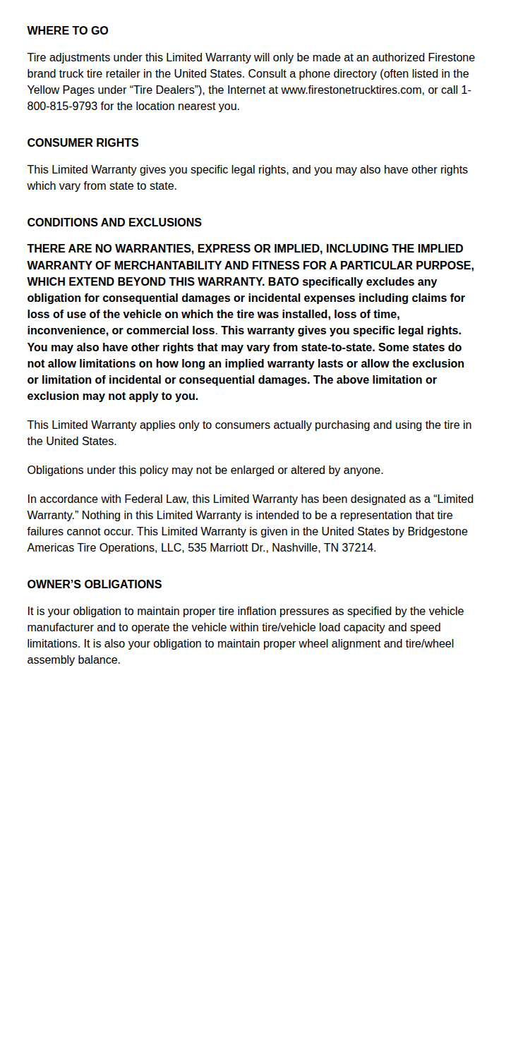Where to Go
Tire adjustments under this Limited Warranty will only be made at an authorized Firestone brand truck tire retailer in the United States. Consult a phone directory (often listed in the Yellow Pages under “Tire Dealers”), the Internet at www.firestonetrucktires.com, or call 1-800-815-9793 for the location nearest you.
Consumer Rights
This Limited Warranty gives you specific legal rights, and you may also have other rights which vary from state to state.
Conditions and Exclusions
THERE ARE NO WARRANTIES, EXPRESS OR IMPLIED, INCLUDING THE IMPLIED WARRANTY OF MERCHANTABILITY AND FITNESS FOR A PARTICULAR PURPOSE, WHICH EXTEND BEYOND THIS WARRANTY. BATO specifically excludes any obligation for consequential damages or incidental expenses including claims for loss of use of the vehicle on which the tire was installed, loss of time, inconvenience, or commercial loss. This warranty gives you specific legal rights. You may also have other rights that may vary from state-to-state. Some states do not allow limitations on how long an implied warranty lasts or allow the exclusion or limitation of incidental or consequential damages. The above limitation or exclusion may not apply to you.
This Limited Warranty applies only to consumers actually purchasing and using the tire in the United States.
Obligations under this policy may not be enlarged or altered by anyone.
In accordance with Federal Law, this Limited Warranty has been designated as a “Limited Warranty.” Nothing in this Limited Warranty is intended to be a representation that tire failures cannot occur. This Limited Warranty is given in the United States by Bridgestone Americas Tire Operations, LLC, 535 Marriott Dr., Nashville, TN 37214.
Owner’s Obligations
It is your obligation to maintain proper tire inflation pressures as specified by the vehicle manufacturer and to operate the vehicle within tire/vehicle load capacity and speed limitations. It is also your obligation to maintain proper wheel alignment and tire/wheel assembly balance.